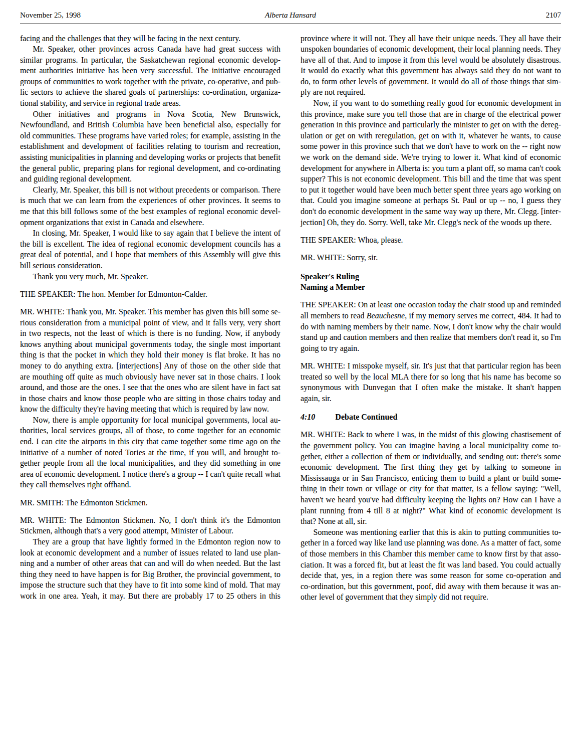November 25, 1998
Alberta Hansard
2107
facing and the challenges that they will be facing in the next century.
Mr. Speaker, other provinces across Canada have had great success with similar programs. In particular, the Saskatchewan regional economic development authorities initiative has been very successful. The initiative encouraged groups of communities to work together with the private, co-operative, and public sectors to achieve the shared goals of partnerships: co-ordination, organizational stability, and service in regional trade areas.
Other initiatives and programs in Nova Scotia, New Brunswick, Newfoundland, and British Columbia have been beneficial also, especially for old communities. These programs have varied roles; for example, assisting in the establishment and development of facilities relating to tourism and recreation, assisting municipalities in planning and developing works or projects that benefit the general public, preparing plans for regional development, and co-ordinating and guiding regional development.
Clearly, Mr. Speaker, this bill is not without precedents or comparison. There is much that we can learn from the experiences of other provinces. It seems to me that this bill follows some of the best examples of regional economic development organizations that exist in Canada and elsewhere.
In closing, Mr. Speaker, I would like to say again that I believe the intent of the bill is excellent. The idea of regional economic development councils has a great deal of potential, and I hope that members of this Assembly will give this bill serious consideration.
Thank you very much, Mr. Speaker.
THE SPEAKER: The hon. Member for Edmonton-Calder.
MR. WHITE: Thank you, Mr. Speaker. This member has given this bill some serious consideration from a municipal point of view, and it falls very, very short in two respects, not the least of which is there is no funding. Now, if anybody knows anything about municipal governments today, the single most important thing is that the pocket in which they hold their money is flat broke. It has no money to do anything extra. [interjections] Any of those on the other side that are mouthing off quite as much obviously have never sat in those chairs. I look around, and those are the ones. I see that the ones who are silent have in fact sat in those chairs and know those people who are sitting in those chairs today and know the difficulty they're having meeting that which is required by law now.
Now, there is ample opportunity for local municipal governments, local authorities, local services groups, all of those, to come together for an economic end. I can cite the airports in this city that came together some time ago on the initiative of a number of noted Tories at the time, if you will, and brought together people from all the local municipalities, and they did something in one area of economic development. I notice there's a group -- I can't quite recall what they call themselves right offhand.
MR. SMITH: The Edmonton Stickmen.
MR. WHITE: The Edmonton Stickmen. No, I don't think it's the Edmonton Stickmen, although that's a very good attempt, Minister of Labour.
They are a group that have lightly formed in the Edmonton region now to look at economic development and a number of issues related to land use planning and a number of other areas that can and will do when needed. But the last thing they need to have happen is for Big Brother, the provincial government, to impose the structure such that they have to fit into some kind of mold. That may work in one area. Yeah, it may. But there are probably 17 to 25 others in this province where it will not. They all have their unique needs. They all have their unspoken boundaries of economic development, their local planning needs. They have all of that. And to impose it from this level would be absolutely disastrous. It would do exactly what this government has always said they do not want to do, to form other levels of government. It would do all of those things that simply are not required.
Now, if you want to do something really good for economic development in this province, make sure you tell those that are in charge of the electrical power generation in this province and particularly the minister to get on with the deregulation or get on with reregulation, get on with it, whatever he wants, to cause some power in this province such that we don't have to work on the -- right now we work on the demand side. We're trying to lower it. What kind of economic development for anywhere in Alberta is: you turn a plant off, so mama can't cook supper? This is not economic development. This bill and the time that was spent to put it together would have been much better spent three years ago working on that. Could you imagine someone at perhaps St. Paul or up -- no, I guess they don't do economic development in the same way way up there, Mr. Clegg. [interjection] Oh, they do. Sorry. Well, take Mr. Clegg's neck of the woods up there.
THE SPEAKER: Whoa, please.
MR. WHITE: Sorry, sir.
Speaker's RulingNaming a Member
THE SPEAKER: On at least one occasion today the chair stood up and reminded all members to read Beauchesne, if my memory serves me correct, 484. It had to do with naming members by their name. Now, I don't know why the chair would stand up and caution members and then realize that members don't read it, so I'm going to try again.
MR. WHITE: I misspoke myself, sir. It's just that that particular region has been treated so well by the local MLA there for so long that his name has become so synonymous with Dunvegan that I often make the mistake. It shan't happen again, sir.
4:10 Debate Continued
MR. WHITE: Back to where I was, in the midst of this glowing chastisement of the government policy. You can imagine having a local municipality come together, either a collection of them or individually, and sending out: there's some economic development. The first thing they get by talking to someone in Mississauga or in San Francisco, enticing them to build a plant or build something in their town or village or city for that matter, is a fellow saying: "Well, haven't we heard you've had difficulty keeping the lights on? How can I have a plant running from 4 till 8 at night?" What kind of economic development is that? None at all, sir.
Someone was mentioning earlier that this is akin to putting communities together in a forced way like land use planning was done. As a matter of fact, some of those members in this Chamber this member came to know first by that association. It was a forced fit, but at least the fit was land based. You could actually decide that, yes, in a region there was some reason for some co-operation and co-ordination, but this government, poof, did away with them because it was another level of government that they simply did not require.